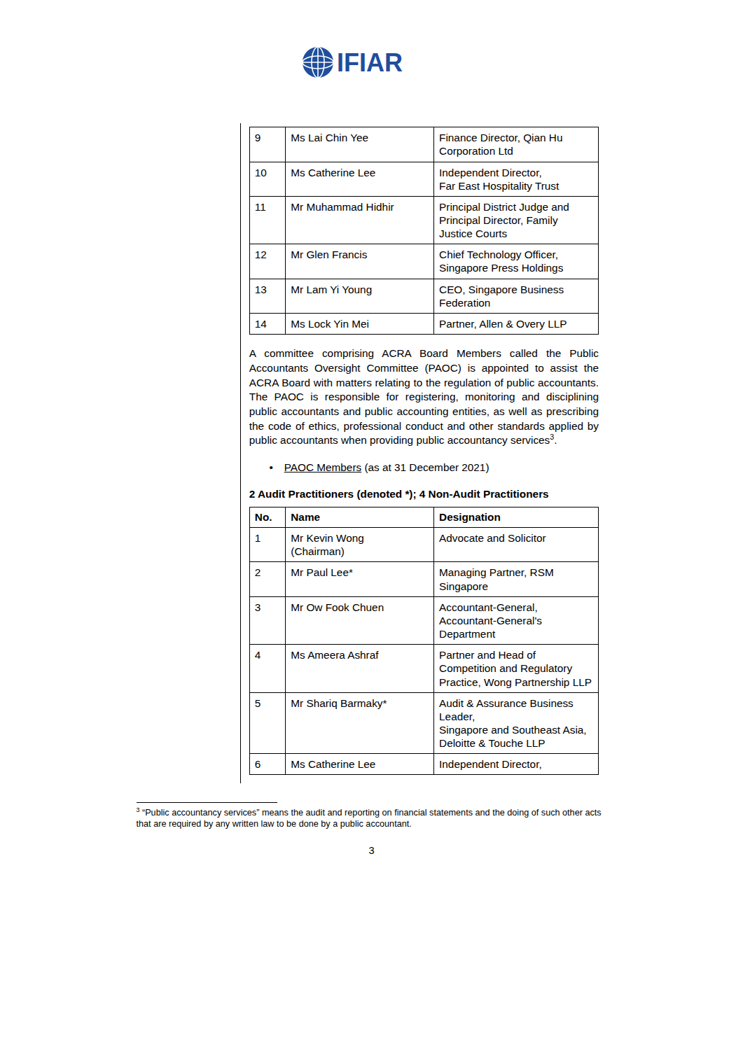IFIAR
| | / 9 / Ms Lai Chin Yee / Finance Director, Qian Hu Corporation Ltd / / 10 / Ms Catherine Lee / Independent Director, Far East Hospitality Trust / / 11 / Mr Muhammad Hidhir / Principal District Judge and Principal Director, Family Justice Courts / / 12 / Mr Glen Francis / Chief Technology Officer, Singapore Press Holdings / / 13 / Mr Lam Yi Young / CEO, Singapore Business Federation / / 14 / Ms Lock Yin Mei / Partner, Allen & Overy LLP / A committee comprising ACRA Board Members called the Public Accountants Oversight Committee (PAOC) is appointed to assist the ACRA Board with matters relating to the regulation of public accountants. The PAOC is responsible for registering, monitoring and disciplining public accountants and public accounting entities, as well as prescribing the code of ethics, professional conduct and other standards applied by public accountants when providing public accountancy services 3 . • PAOC Members (as at 31 December 2021) 2 Audit Practitioners (denoted *); 4 Non-Audit Practitioners / No. / Name / Designation / / --- / --- / --- / / 1 / Mr Kevin Wong (Chairman) / Advocate and Solicitor / / 2 / Mr Paul Lee* / Managing Partner, RSM Singapore / / 3 / Mr Ow Fook Chuen / Accountant-General, Accountant-General's Department / / 4 / Ms Ameera Ashraf / Partner and Head of Competition and Regulatory Practice, Wong Partnership LLP / / 5 / Mr Shariq Barmaky* / Audit & Assurance Business Leader, Singapore and Southeast Asia, Deloitte & Touche LLP / / 6 / Ms Catherine Lee / Independent Director, / |
3 “Public accountancy services” means the audit and reporting on financial statements and the doing of such other acts that are required by any written law to be done by a public accountant.
3